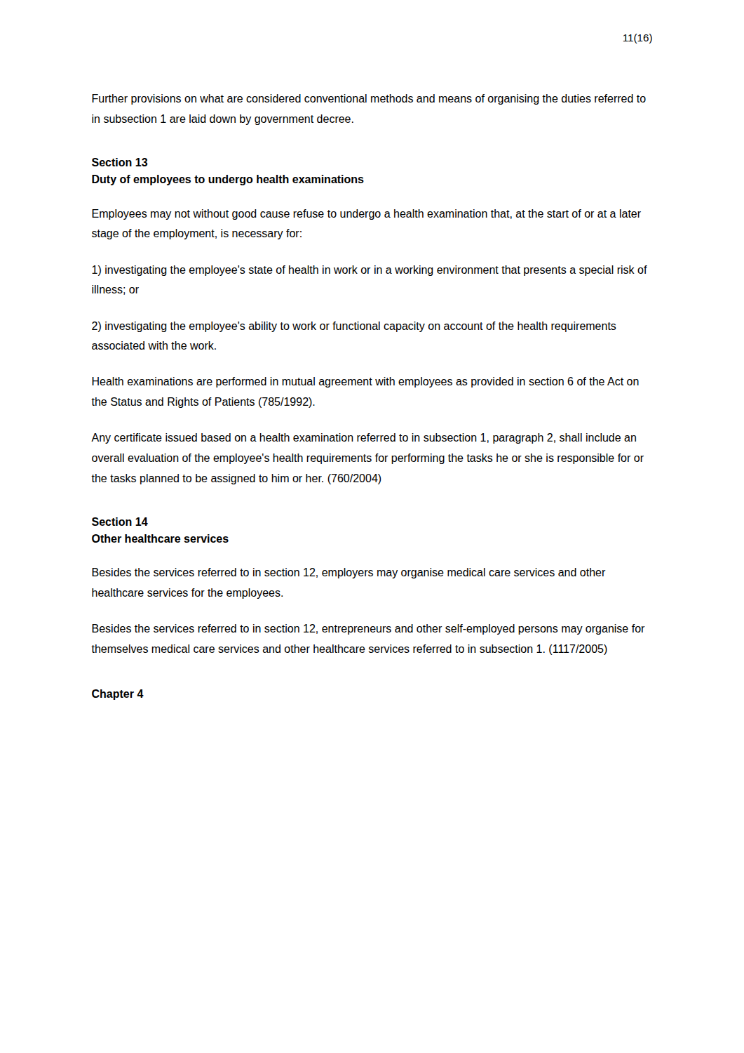11(16)
Further provisions on what are considered conventional methods and means of organising the duties referred to in subsection 1 are laid down by government decree.
Section 13Duty of employees to undergo health examinations
Employees may not without good cause refuse to undergo a health examination that, at the start of or at a later stage of the employment, is necessary for:
1) investigating the employee's state of health in work or in a working environment that presents a special risk of illness; or
2) investigating the employee's ability to work or functional capacity on account of the health requirements associated with the work.
Health examinations are performed in mutual agreement with employees as provided in section 6 of the Act on the Status and Rights of Patients (785/1992).
Any certificate issued based on a health examination referred to in subsection 1, paragraph 2, shall include an overall evaluation of the employee's health requirements for performing the tasks he or she is responsible for or the tasks planned to be assigned to him or her. (760/2004)
Section 14Other healthcare services
Besides the services referred to in section 12, employers may organise medical care services and other healthcare services for the employees.
Besides the services referred to in section 12, entrepreneurs and other self-employed persons may organise for themselves medical care services and other healthcare services referred to in subsection 1. (1117/2005)
Chapter 4